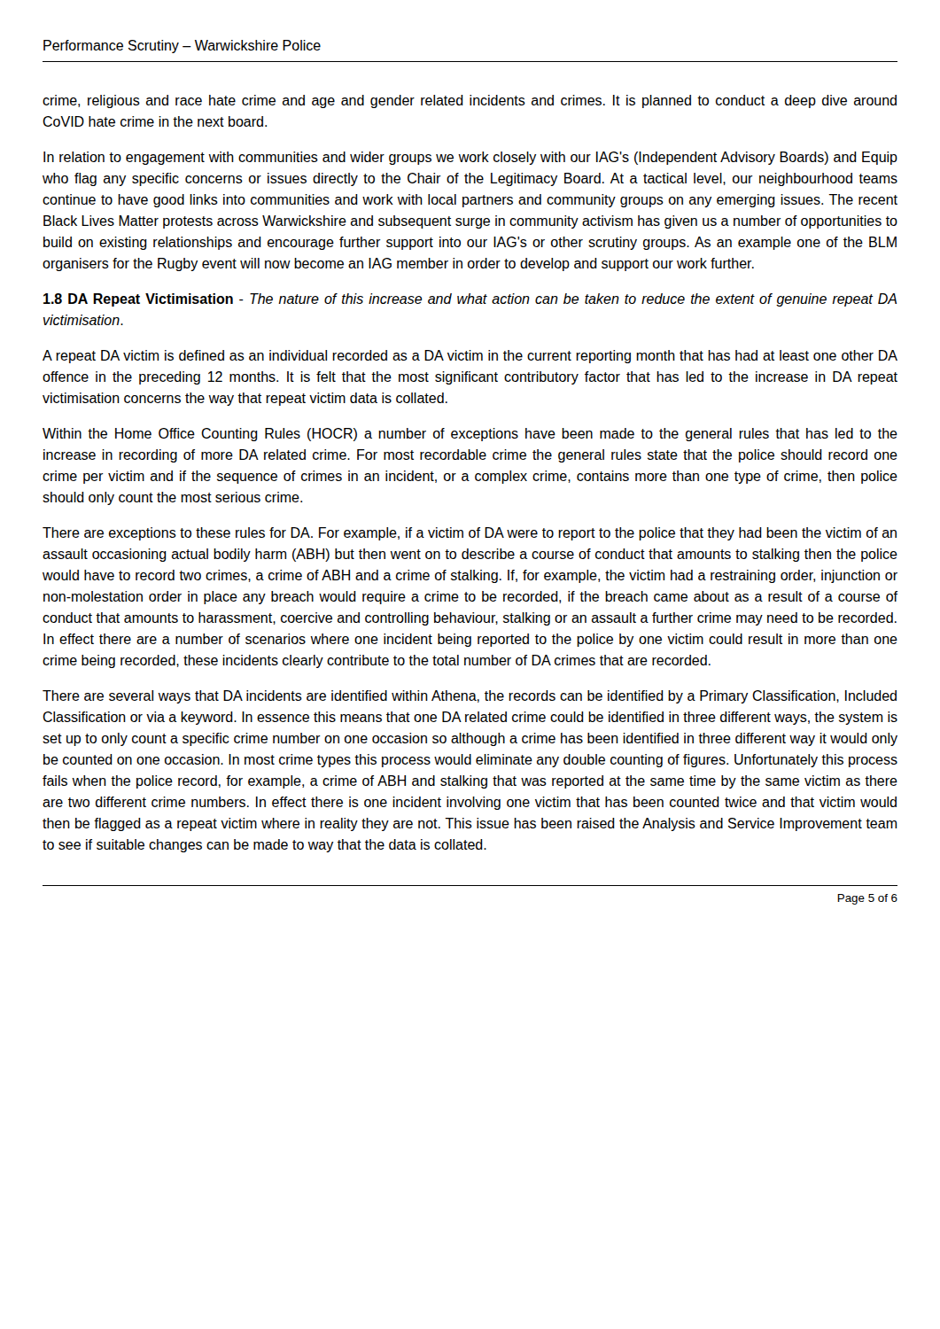Performance Scrutiny – Warwickshire Police
crime, religious and race hate crime and age and gender related incidents and crimes. It is planned to conduct a deep dive around CoVID hate crime in the next board.
In relation to engagement with communities and wider groups we work closely with our IAG's (Independent Advisory Boards) and Equip who flag any specific concerns or issues directly to the Chair of the Legitimacy Board. At a tactical level, our neighbourhood teams continue to have good links into communities and work with local partners and community groups on any emerging issues. The recent Black Lives Matter protests across Warwickshire and subsequent surge in community activism has given us a number of opportunities to build on existing relationships and encourage further support into our IAG's or other scrutiny groups. As an example one of the BLM organisers for the Rugby event will now become an IAG member in order to develop and support our work further.
1.8 DA Repeat Victimisation
- The nature of this increase and what action can be taken to reduce the extent of genuine repeat DA victimisation.
A repeat DA victim is defined as an individual recorded as a DA victim in the current reporting month that has had at least one other DA offence in the preceding 12 months. It is felt that the most significant contributory factor that has led to the increase in DA repeat victimisation concerns the way that repeat victim data is collated.
Within the Home Office Counting Rules (HOCR) a number of exceptions have been made to the general rules that has led to the increase in recording of more DA related crime. For most recordable crime the general rules state that the police should record one crime per victim and if the sequence of crimes in an incident, or a complex crime, contains more than one type of crime, then police should only count the most serious crime.
There are exceptions to these rules for DA. For example, if a victim of DA were to report to the police that they had been the victim of an assault occasioning actual bodily harm (ABH) but then went on to describe a course of conduct that amounts to stalking then the police would have to record two crimes, a crime of ABH and a crime of stalking. If, for example, the victim had a restraining order, injunction or non-molestation order in place any breach would require a crime to be recorded, if the breach came about as a result of a course of conduct that amounts to harassment, coercive and controlling behaviour, stalking or an assault a further crime may need to be recorded. In effect there are a number of scenarios where one incident being reported to the police by one victim could result in more than one crime being recorded, these incidents clearly contribute to the total number of DA crimes that are recorded.
There are several ways that DA incidents are identified within Athena, the records can be identified by a Primary Classification, Included Classification or via a keyword. In essence this means that one DA related crime could be identified in three different ways, the system is set up to only count a specific crime number on one occasion so although a crime has been identified in three different way it would only be counted on one occasion. In most crime types this process would eliminate any double counting of figures. Unfortunately this process fails when the police record, for example, a crime of ABH and stalking that was reported at the same time by the same victim as there are two different crime numbers. In effect there is one incident involving one victim that has been counted twice and that victim would then be flagged as a repeat victim where in reality they are not. This issue has been raised the Analysis and Service Improvement team to see if suitable changes can be made to way that the data is collated.
Page 5 of 6